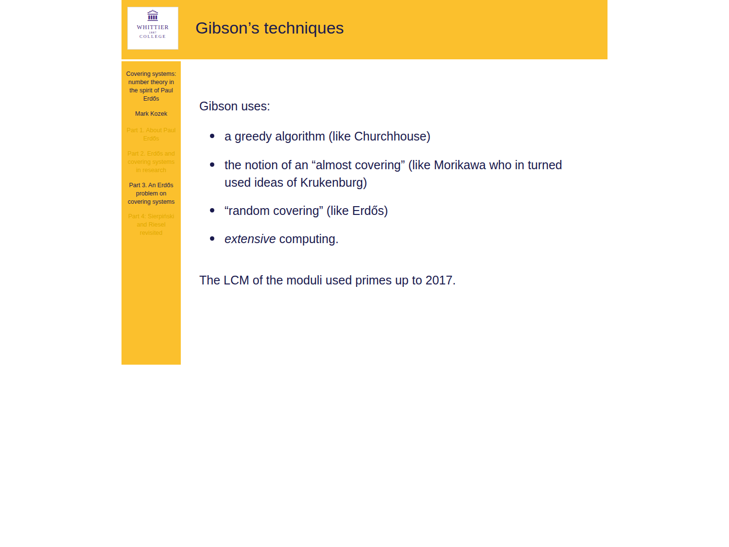🏛
WHITTIER
1887
COLLEGE
Gibson’s techniques
Covering systems: number theory in the spirit of Paul Erdős
Mark Kozek
Part 1. About Paul Erdős
Part 2. Erdős and covering systems in research
Part 3. An Erdős problem on covering systems
Part 4: Sierpiński and Riesel revisited
Gibson uses:
a greedy algorithm (like Churchhouse)
the notion of an “almost covering” (like Morikawa who in turned used ideas of Krukenburg)
“random covering” (like Erdős)
extensive computing.
The LCM of the moduli used primes up to 2017.